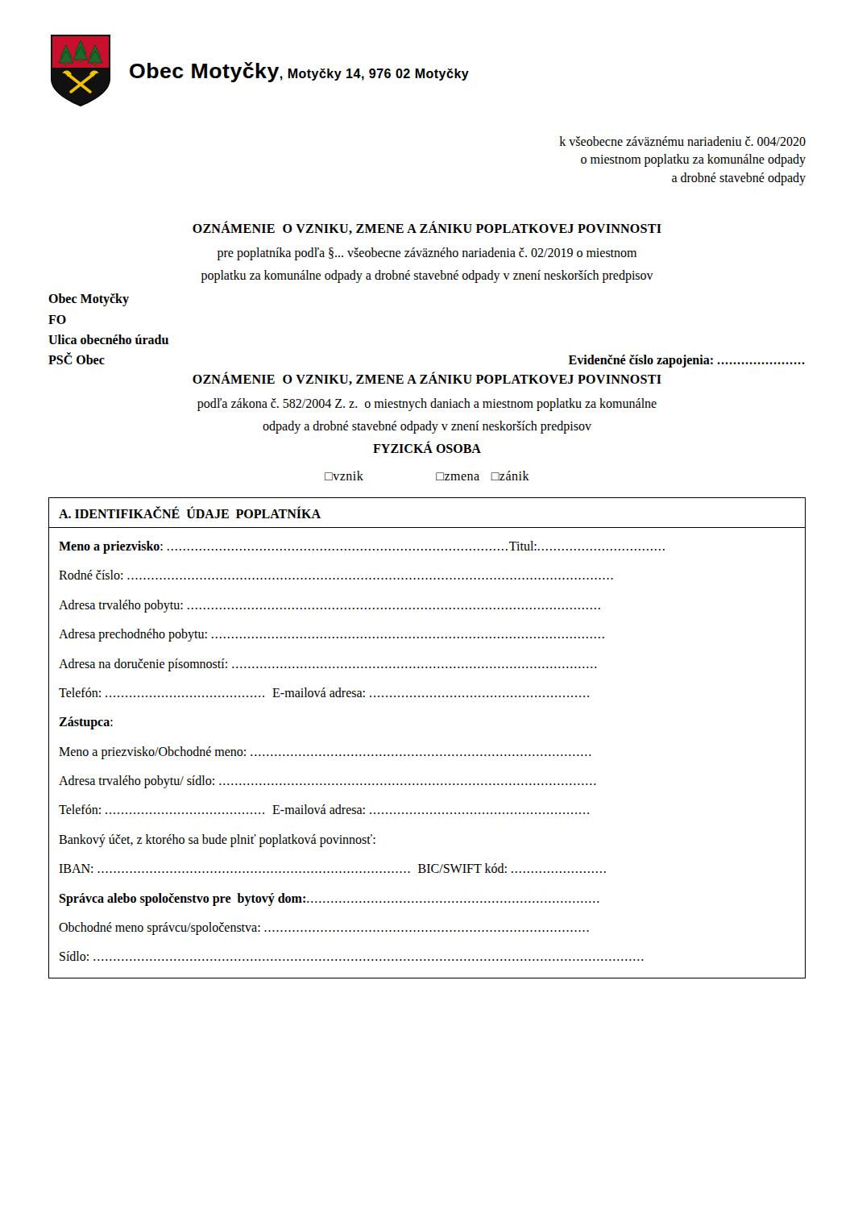Obec Motyčky, Motyčky 14, 976 02 Motyčky
k všeobecne záväznému nariadeniu č. 004/2020
o miestnom poplatku za komunálne odpady
a drobné stavebné odpady
OZNÁMENIE O VZNIKU, ZMENE A ZÁNIKU POPLATKOVEJ POVINNOSTI
pre poplatníka podľa §... všeobecne záväzného nariadenia č. 02/2019 o miestnom
poplatku za komunálne odpady a drobné stavebné odpady v znení neskorších predpisov
Obec Motyčky
FO
Ulica obecného úradu
PSČ Obec Evidenčné číslo zapojenia: ......................
OZNÁMENIE O VZNIKU, ZMENE A ZÁNIKU POPLATKOVEJ POVINNOSTI
podľa zákona č. 582/2004 Z. z. o miestnych daniach a miestnom poplatku za komunálne
odpady a drobné stavebné odpady v znení neskorších predpisov
FYZICKÁ OSOBA
□vznik□zmena□zánik
| A. IDENTIFIKAČNÉ ÚDAJE POPLATNÍKA |
| Meno a priezvisko : ..................................................................................... Titul: ................................ Rodné číslo: ......................................................................................................................... Adresa trvalého pobytu: ....................................................................................................... Adresa prechodného pobytu: .................................................................................................. Adresa na doručenie písomností: ........................................................................................... Telefón: ........................................ E-mailová adresa: ....................................................... Zástupca : Meno a priezvisko/Obchodné meno: ..................................................................................... Adresa trvalého pobytu/ sídlo: .............................................................................................. Telefón: ........................................ E-mailová adresa: ....................................................... Bankový účet, z ktorého sa bude plniť poplatková povinnosť: IBAN: .............................................................................. BIC/SWIFT kód: ........................ Správca alebo spoločenstvo pre bytový dom: ......................................................................... Obchodné meno správcu/spoločenstva: ................................................................................. Sídlo: ......................................................................................................................................... |